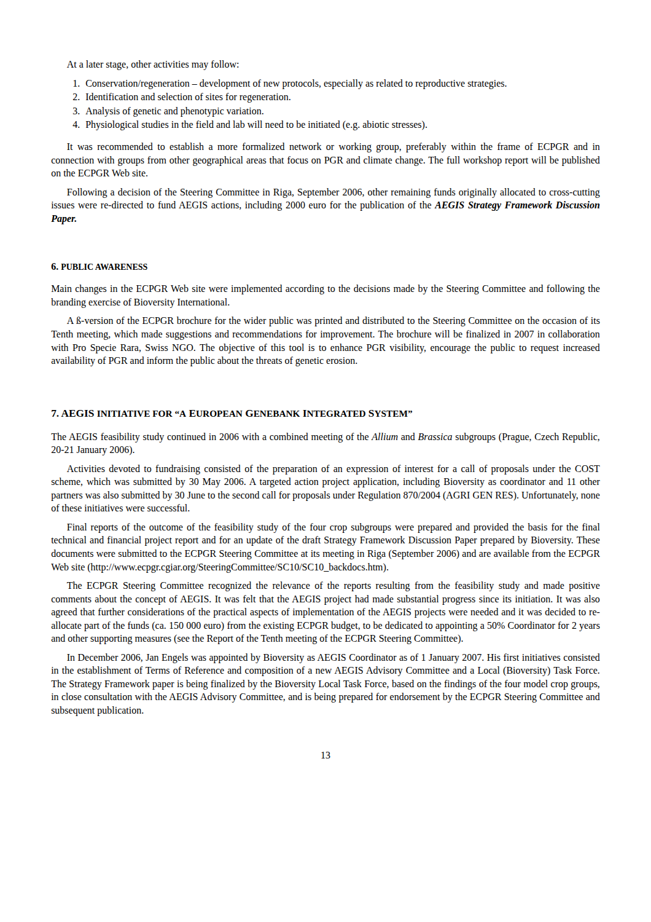At a later stage, other activities may follow:
Conservation/regeneration – development of new protocols, especially as related to reproductive strategies.
Identification and selection of sites for regeneration.
Analysis of genetic and phenotypic variation.
Physiological studies in the field and lab will need to be initiated (e.g. abiotic stresses).
It was recommended to establish a more formalized network or working group, preferably within the frame of ECPGR and in connection with groups from other geographical areas that focus on PGR and climate change. The full workshop report will be published on the ECPGR Web site.
Following a decision of the Steering Committee in Riga, September 2006, other remaining funds originally allocated to cross-cutting issues were re-directed to fund AEGIS actions, including 2000 euro for the publication of the AEGIS Strategy Framework Discussion Paper.
6. PUBLIC AWARENESS
Main changes in the ECPGR Web site were implemented according to the decisions made by the Steering Committee and following the branding exercise of Bioversity International.
A ß-version of the ECPGR brochure for the wider public was printed and distributed to the Steering Committee on the occasion of its Tenth meeting, which made suggestions and recommendations for improvement. The brochure will be finalized in 2007 in collaboration with Pro Specie Rara, Swiss NGO. The objective of this tool is to enhance PGR visibility, encourage the public to request increased availability of PGR and inform the public about the threats of genetic erosion.
7. AEGIS INITIATIVE FOR “A EUROPEAN GENEBANK INTEGRATED SYSTEM”
The AEGIS feasibility study continued in 2006 with a combined meeting of the Allium and Brassica subgroups (Prague, Czech Republic, 20-21 January 2006).
Activities devoted to fundraising consisted of the preparation of an expression of interest for a call of proposals under the COST scheme, which was submitted by 30 May 2006. A targeted action project application, including Bioversity as coordinator and 11 other partners was also submitted by 30 June to the second call for proposals under Regulation 870/2004 (AGRI GEN RES). Unfortunately, none of these initiatives were successful.
Final reports of the outcome of the feasibility study of the four crop subgroups were prepared and provided the basis for the final technical and financial project report and for an update of the draft Strategy Framework Discussion Paper prepared by Bioversity. These documents were submitted to the ECPGR Steering Committee at its meeting in Riga (September 2006) and are available from the ECPGR Web site (http://www.ecpgr.cgiar.org/SteeringCommittee/SC10/SC10_backdocs.htm).
The ECPGR Steering Committee recognized the relevance of the reports resulting from the feasibility study and made positive comments about the concept of AEGIS. It was felt that the AEGIS project had made substantial progress since its initiation. It was also agreed that further considerations of the practical aspects of implementation of the AEGIS projects were needed and it was decided to re-allocate part of the funds (ca. 150 000 euro) from the existing ECPGR budget, to be dedicated to appointing a 50% Coordinator for 2 years and other supporting measures (see the Report of the Tenth meeting of the ECPGR Steering Committee).
In December 2006, Jan Engels was appointed by Bioversity as AEGIS Coordinator as of 1 January 2007. His first initiatives consisted in the establishment of Terms of Reference and composition of a new AEGIS Advisory Committee and a Local (Bioversity) Task Force. The Strategy Framework paper is being finalized by the Bioversity Local Task Force, based on the findings of the four model crop groups, in close consultation with the AEGIS Advisory Committee, and is being prepared for endorsement by the ECPGR Steering Committee and subsequent publication.
13